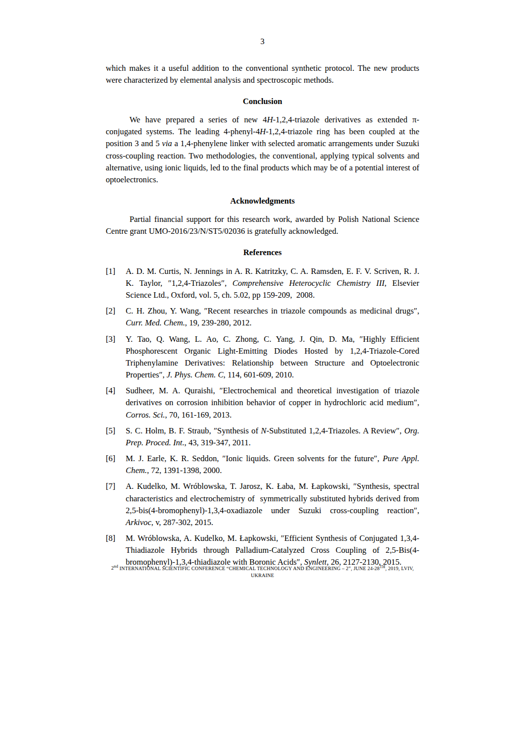3
which makes it a useful addition to the conventional synthetic protocol. The new products were characterized by elemental analysis and spectroscopic methods.
Conclusion
We have prepared a series of new 4H-1,2,4-triazole derivatives as extended π-conjugated systems. The leading 4-phenyl-4H-1,2,4-triazole ring has been coupled at the position 3 and 5 via a 1,4-phenylene linker with selected aromatic arrangements under Suzuki cross-coupling reaction. Two methodologies, the conventional, applying typical solvents and alternative, using ionic liquids, led to the final products which may be of a potential interest of optoelectronics.
Acknowledgments
Partial financial support for this research work, awarded by Polish National Science Centre grant UMO-2016/23/N/ST5/02036 is gratefully acknowledged.
References
[1]
A. D. M. Curtis, N. Jennings in A. R. Katritzky, C. A. Ramsden, E. F. V. Scriven, R. J. K. Taylor, ″1,2,4-Triazoles″, Comprehensive Heterocyclic Chemistry III, Elsevier Science Ltd., Oxford, vol. 5, ch. 5.02, pp 159-209, 2008.
[2]
C. H. Zhou, Y. Wang, ″Recent researches in triazole compounds as medicinal drugs″, Curr. Med. Chem., 19, 239-280, 2012.
[3]
Y. Tao, Q. Wang, L. Ao, C. Zhong, C. Yang, J. Qin, D. Ma, ″Highly Efficient Phosphorescent Organic Light-Emitting Diodes Hosted by 1,2,4-Triazole-Cored Triphenylamine Derivatives: Relationship between Structure and Optoelectronic Properties″, J. Phys. Chem. C, 114, 601-609, 2010.
[4]
Sudheer, M. A. Quraishi, ″Electrochemical and theoretical investigation of triazole derivatives on corrosion inhibition behavior of copper in hydrochloric acid medium″, Corros. Sci., 70, 161-169, 2013.
[5]
S. C. Holm, B. F. Straub, ″Synthesis of N-Substituted 1,2,4-Triazoles. A Review″, Org. Prep. Proced. Int., 43, 319-347, 2011.
[6]
M. J. Earle, K. R. Seddon, ″Ionic liquids. Green solvents for the future″, Pure Appl. Chem., 72, 1391-1398, 2000.
[7]
A. Kudelko, M. Wróblowska, T. Jarosz, K. Łaba, M. Łapkowski, ″Synthesis, spectral characteristics and electrochemistry of symmetrically substituted hybrids derived from 2,5-bis(4-bromophenyl)-1,3,4-oxadiazole under Suzuki cross-coupling reaction″, Arkivoc, v, 287-302, 2015.
[8]
M. Wróblowska, A. Kudelko, M. Łapkowski, ″Efficient Synthesis of Conjugated 1,3,4-Thiadiazole Hybrids through Palladium-Catalyzed Cross Coupling of 2,5-Bis(4-bromophenyl)-1,3,4-thiadiazole with Boronic Acids″, Synlett, 26, 2127-2130, 2015.
2nd INTERNATIONAL SCIENTIFIC CONFERENCE “CHEMICAL TECHNOLOGY AND ENGINEERING – 2”, JUNE 24-28TH, 2019, LVIV, UKRAINE